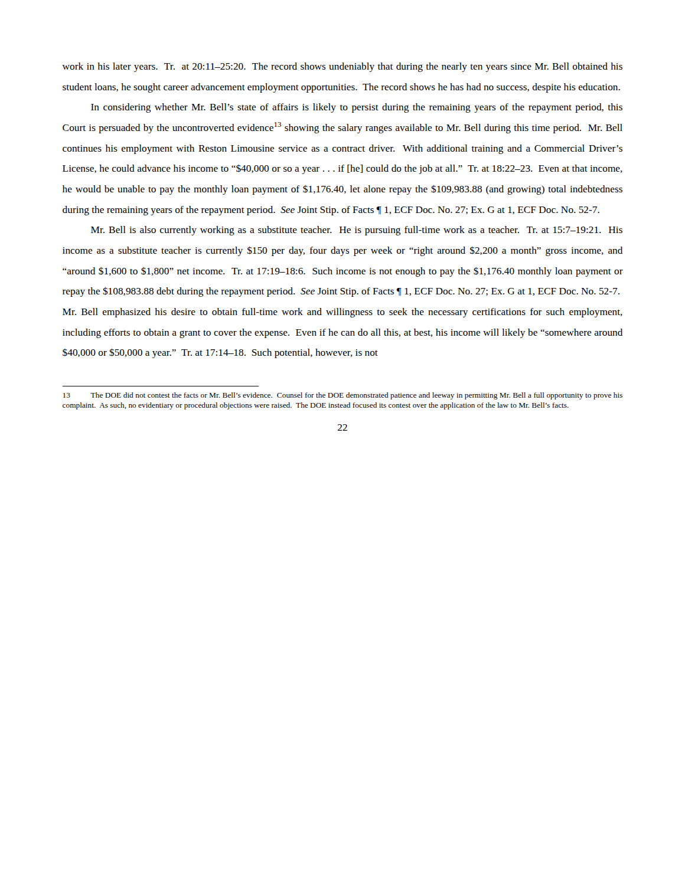work in his later years. Tr. at 20:11–25:20. The record shows undeniably that during the nearly ten years since Mr. Bell obtained his student loans, he sought career advancement employment opportunities. The record shows he has had no success, despite his education.
In considering whether Mr. Bell’s state of affairs is likely to persist during the remaining years of the repayment period, this Court is persuaded by the uncontroverted evidence13 showing the salary ranges available to Mr. Bell during this time period. Mr. Bell continues his employment with Reston Limousine service as a contract driver. With additional training and a Commercial Driver’s License, he could advance his income to “$40,000 or so a year . . . if [he] could do the job at all.” Tr. at 18:22–23. Even at that income, he would be unable to pay the monthly loan payment of $1,176.40, let alone repay the $109,983.88 (and growing) total indebtedness during the remaining years of the repayment period. See Joint Stip. of Facts ¶ 1, ECF Doc. No. 27; Ex. G at 1, ECF Doc. No. 52-7.
Mr. Bell is also currently working as a substitute teacher. He is pursuing full-time work as a teacher. Tr. at 15:7–19:21. His income as a substitute teacher is currently $150 per day, four days per week or “right around $2,200 a month” gross income, and “around $1,600 to $1,800” net income. Tr. at 17:19–18:6. Such income is not enough to pay the $1,176.40 monthly loan payment or repay the $108,983.88 debt during the repayment period. See Joint Stip. of Facts ¶ 1, ECF Doc. No. 27; Ex. G at 1, ECF Doc. No. 52-7. Mr. Bell emphasized his desire to obtain full-time work and willingness to seek the necessary certifications for such employment, including efforts to obtain a grant to cover the expense. Even if he can do all this, at best, his income will likely be “somewhere around $40,000 or $50,000 a year.” Tr. at 17:14–18. Such potential, however, is not
13 The DOE did not contest the facts or Mr. Bell’s evidence. Counsel for the DOE demonstrated patience and leeway in permitting Mr. Bell a full opportunity to prove his complaint. As such, no evidentiary or procedural objections were raised. The DOE instead focused its contest over the application of the law to Mr. Bell’s facts.
22